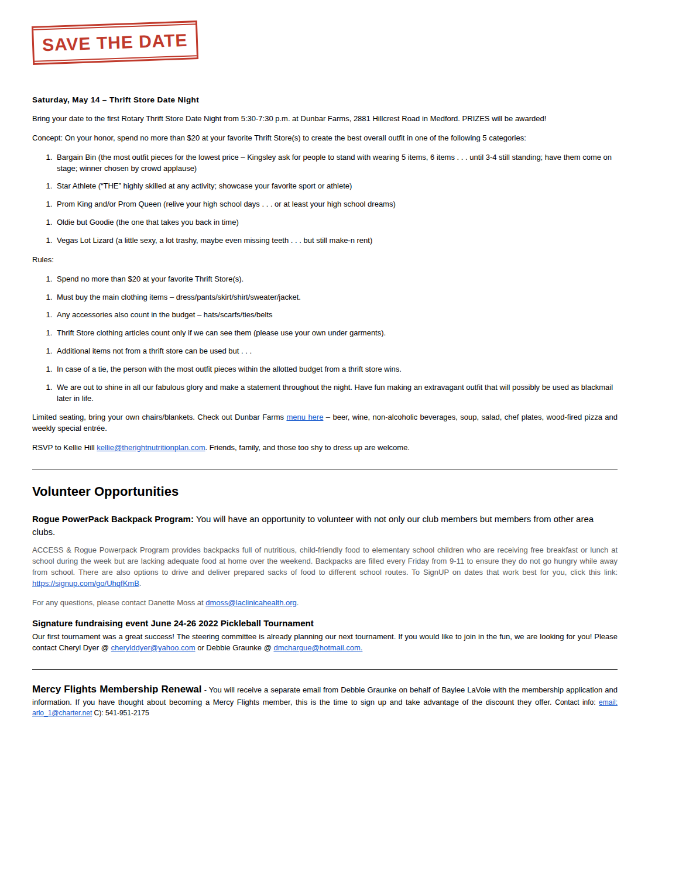SAVE THE DATE
Saturday, May 14 – Thrift Store Date Night
Bring your date to the first Rotary Thrift Store Date Night from 5:30-7:30 p.m. at Dunbar Farms, 2881 Hillcrest Road in Medford. PRIZES will be awarded!
Concept: On your honor, spend no more than $20 at your favorite Thrift Store(s) to create the best overall outfit in one of the following 5 categories:
Bargain Bin (the most outfit pieces for the lowest price – Kingsley ask for people to stand with wearing 5 items, 6 items . . . until 3-4 still standing; have them come on stage; winner chosen by crowd applause)
Star Athlete (“THE” highly skilled at any activity; showcase your favorite sport or athlete)
Prom King and/or Prom Queen (relive your high school days . . . or at least your high school dreams)
Oldie but Goodie (the one that takes you back in time)
Vegas Lot Lizard (a little sexy, a lot trashy, maybe even missing teeth . . . but still make-n rent)
Rules:
Spend no more than $20 at your favorite Thrift Store(s).
Must buy the main clothing items – dress/pants/skirt/shirt/sweater/jacket.
Any accessories also count in the budget – hats/scarfs/ties/belts
Thrift Store clothing articles count only if we can see them (please use your own under garments).
Additional items not from a thrift store can be used but . . .
In case of a tie, the person with the most outfit pieces within the allotted budget from a thrift store wins.
We are out to shine in all our fabulous glory and make a statement throughout the night. Have fun making an extravagant outfit that will possibly be used as blackmail later in life.
Limited seating, bring your own chairs/blankets. Check out Dunbar Farms menu here – beer, wine, non-alcoholic beverages, soup, salad, chef plates, wood-fired pizza and weekly special entrée.
RSVP to Kellie Hill kellie@therightnutritionplan.com. Friends, family, and those too shy to dress up are welcome.
Volunteer Opportunities
Rogue PowerPack Backpack Program: You will have an opportunity to volunteer with not only our club members but members from other area clubs.
ACCESS & Rogue Powerpack Program provides backpacks full of nutritious, child-friendly food to elementary school children who are receiving free breakfast or lunch at school during the week but are lacking adequate food at home over the weekend. Backpacks are filled every Friday from 9-11 to ensure they do not go hungry while away from school. There are also options to drive and deliver prepared sacks of food to different school routes. To SignUP on dates that work best for you, click this link: https://signup.com/go/UhqfKmB.
For any questions, please contact Danette Moss at dmoss@laclinicahealth.org.
Signature fundraising event June 24-26 2022 Pickleball Tournament
Our first tournament was a great success! The steering committee is already planning our next tournament. If you would like to join in the fun, we are looking for you! Please contact Cheryl Dyer @ cherylddyer@yahoo.com or Debbie Graunke @ dmchargue@hotmail.com.
Mercy Flights Membership Renewal - You will receive a separate email from Debbie Graunke on behalf of Baylee LaVoie with the membership application and information. If you have thought about becoming a Mercy Flights member, this is the time to sign up and take advantage of the discount they offer. Contact info: email: arlo_1@charter.net C): 541-951-2175